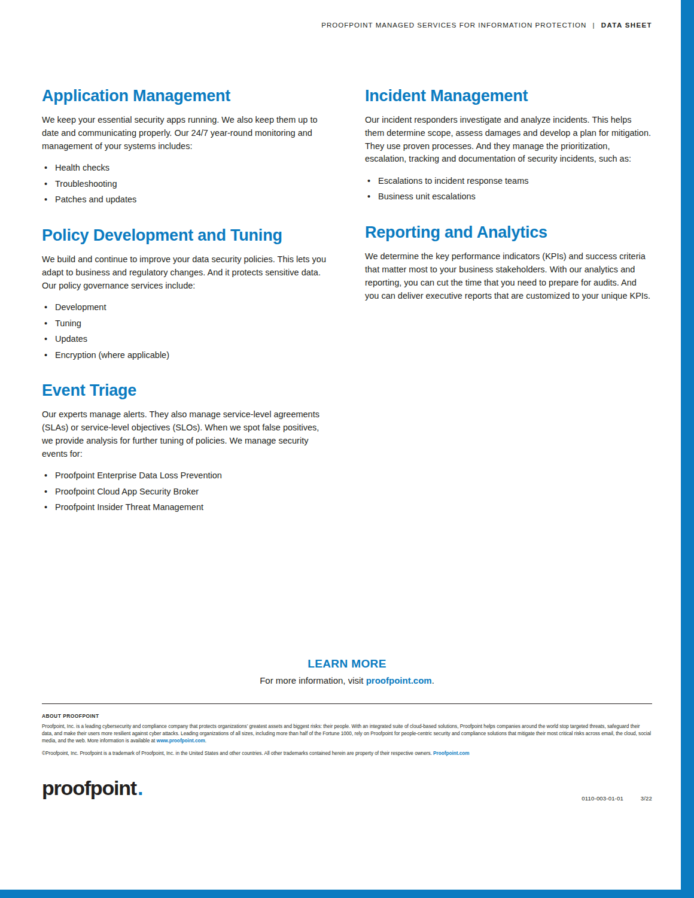PROOFPOINT MANAGED SERVICES FOR INFORMATION PROTECTION | DATA SHEET
Application Management
We keep your essential security apps running. We also keep them up to date and communicating properly. Our 24/7 year-round monitoring and management of your systems includes:
Health checks
Troubleshooting
Patches and updates
Policy Development and Tuning
We build and continue to improve your data security policies. This lets you adapt to business and regulatory changes. And it protects sensitive data. Our policy governance services include:
Development
Tuning
Updates
Encryption (where applicable)
Event Triage
Our experts manage alerts. They also manage service-level agreements (SLAs) or service-level objectives (SLOs). When we spot false positives, we provide analysis for further tuning of policies. We manage security events for:
Proofpoint Enterprise Data Loss Prevention
Proofpoint Cloud App Security Broker
Proofpoint Insider Threat Management
Incident Management
Our incident responders investigate and analyze incidents. This helps them determine scope, assess damages and develop a plan for mitigation. They use proven processes. And they manage the prioritization, escalation, tracking and documentation of security incidents, such as:
Escalations to incident response teams
Business unit escalations
Reporting and Analytics
We determine the key performance indicators (KPIs) and success criteria that matter most to your business stakeholders. With our analytics and reporting, you can cut the time that you need to prepare for audits. And you can deliver executive reports that are customized to your unique KPIs.
LEARN MORE
For more information, visit proofpoint.com.
ABOUT PROOFPOINT
Proofpoint, Inc. is a leading cybersecurity and compliance company that protects organizations’ greatest assets and biggest risks: their people. With an integrated suite of cloud-based solutions, Proofpoint helps companies around the world stop targeted threats, safeguard their data, and make their users more resilient against cyber attacks. Leading organizations of all sizes, including more than half of the Fortune 1000, rely on Proofpoint for people-centric security and compliance solutions that mitigate their most critical risks across email, the cloud, social media, and the web. More information is available at www.proofpoint.com.
©Proofpoint, Inc. Proofpoint is a trademark of Proofpoint, Inc. in the United States and other countries. All other trademarks contained herein are property of their respective owners. Proofpoint.com
proofpoint.
0110-003-01-01 3/22